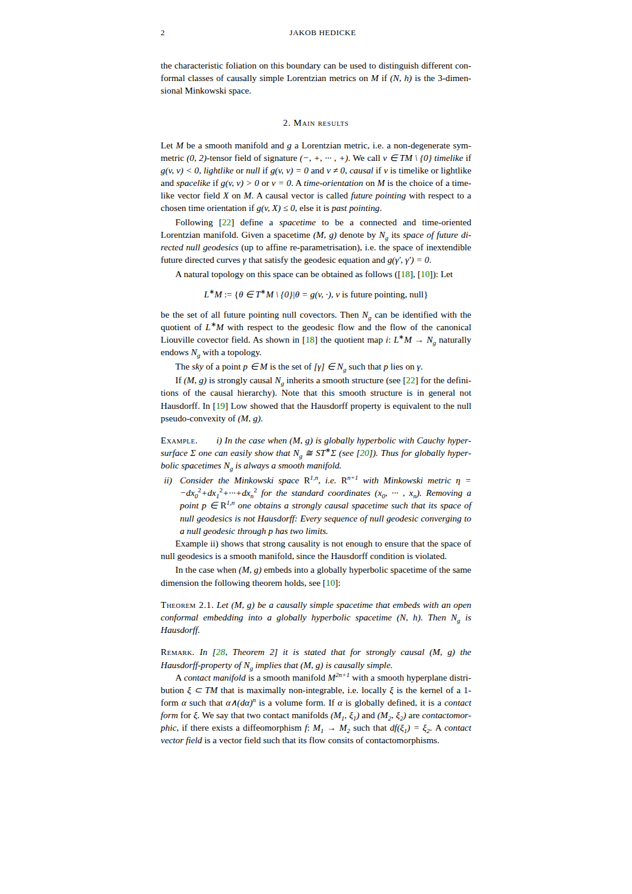2 JAKOB HEDICKE
the characteristic foliation on this boundary can be used to distinguish different conformal classes of causally simple Lorentzian metrics on M if (N, h) is the 3-dimensional Minkowski space.
2. Main results
Let M be a smooth manifold and g a Lorentzian metric, i.e. a non-degenerate symmetric (0, 2)-tensor field of signature (−, +, ··· , +). We call v ∈ TM \ {0} timelike if g(v, v) < 0, lightlike or null if g(v, v) = 0 and v ≠ 0, causal if v is timelike or lightlike and spacelike if g(v, v) > 0 or v = 0. A time-orientation on M is the choice of a timelike vector field X on M. A causal vector is called future pointing with respect to a chosen time orientation if g(v, X) ≤ 0, else it is past pointing.
Following [22] define a spacetime to be a connected and time-oriented Lorentzian manifold. Given a spacetime (M, g) denote by Ng its space of future directed null geodesics (up to affine re-parametrisation), i.e. the space of inextendible future directed curves γ that satisfy the geodesic equation and g(γ′, γ′) = 0.
A natural topology on this space can be obtained as follows ([18], [10]): Let
L∗M := {θ ∈ T∗M \ {0}|θ = g(v, ·), v is future pointing, null}
be the set of all future pointing null covectors. Then Ng can be identified with the quotient of L∗M with respect to the geodesic flow and the flow of the canonical Liouville covector field. As shown in [18] the quotient map i: L∗M → Ng naturally endows Ng with a topology.
The sky of a point p ∈ M is the set of [γ] ∈ Ng such that p lies on γ.
If (M, g) is strongly causal Ng inherits a smooth structure (see [22] for the definitions of the causal hierarchy). Note that this smooth structure is in general not Hausdorff. In [19] Low showed that the Hausdorff property is equivalent to the null pseudo-convexity of (M, g).
Example. i) In the case when (M, g) is globally hyperbolic with Cauchy hypersurface Σ one can easily show that Ng ≅ ST∗Σ (see [20]). Thus for globally hyperbolic spacetimes Ng is always a smooth manifold.
ii) Consider the Minkowski space R1,n, i.e. Rn+1 with Minkowski metric η = −dx02+dx12+···+dxn2 for the standard coordinates (x0, ··· , xn). Removing a point p ∈ R1,n one obtains a strongly causal spacetime such that its space of null geodesics is not Hausdorff: Every sequence of null geodesic converging to a null geodesic through p has two limits.
Example ii) shows that strong causality is not enough to ensure that the space of null geodesics is a smooth manifold, since the Hausdorff condition is violated.
In the case when (M, g) embeds into a globally hyperbolic spacetime of the same dimension the following theorem holds, see [10]:
Theorem 2.1. Let (M, g) be a causally simple spacetime that embeds with an open conformal embedding into a globally hyperbolic spacetime (N, h). Then Ng is Hausdorff.
Remark. In [28, Theorem 2] it is stated that for strongly causal (M, g) the Hausdorff-property of Ng implies that (M, g) is causally simple.
A contact manifold is a smooth manifold M2n+1 with a smooth hyperplane distribution ξ ⊂ TM that is maximally non-integrable, i.e. locally ξ is the kernel of a 1-form α such that α∧(dα)n is a volume form. If α is globally defined, it is a contact form for ξ. We say that two contact manifolds (M1, ξ1) and (M2, ξ2) are contactomorphic, if there exists a diffeomorphism f: M1 → M2 such that df(ξ1) = ξ2. A contact vector field is a vector field such that its flow consits of contactomorphisms.